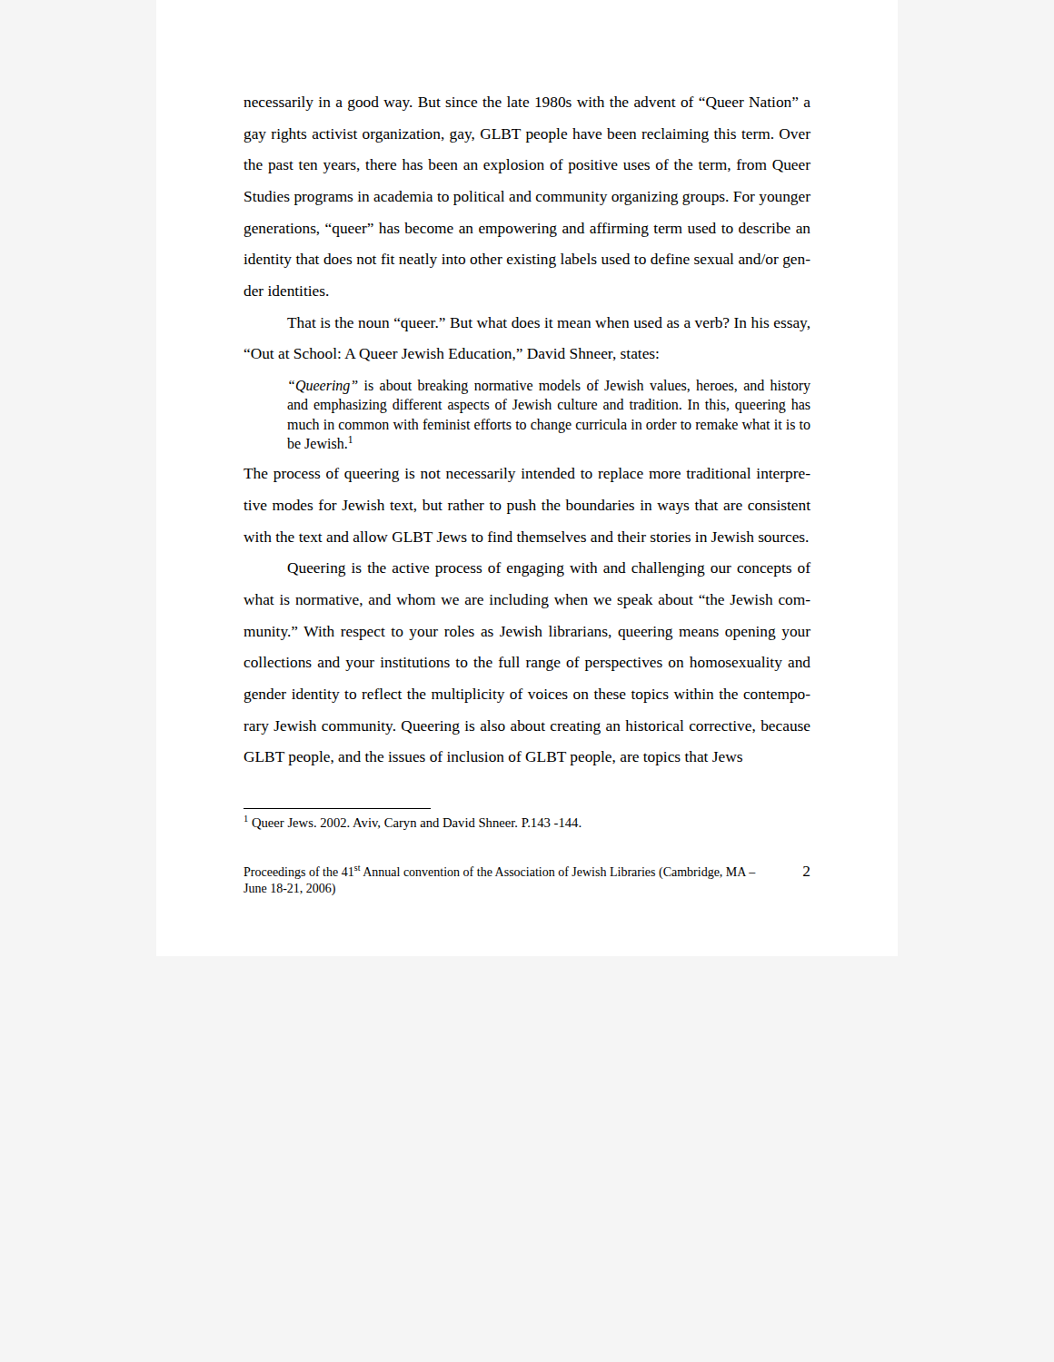necessarily in a good way. But since the late 1980s with the advent of “Queer Nation” a gay rights activist organization, gay, GLBT people have been reclaiming this term. Over the past ten years, there has been an explosion of positive uses of the term, from Queer Studies programs in academia to political and community organizing groups. For younger generations, “queer” has become an empowering and affirming term used to describe an identity that does not fit neatly into other existing labels used to define sexual and/or gender identities.
That is the noun “queer.” But what does it mean when used as a verb? In his essay, “Out at School: A Queer Jewish Education,” David Shneer, states:
“Queering” is about breaking normative models of Jewish values, heroes, and history and emphasizing different aspects of Jewish culture and tradition. In this, queering has much in common with feminist efforts to change curricula in order to remake what it is to be Jewish.1
The process of queering is not necessarily intended to replace more traditional interpretive modes for Jewish text, but rather to push the boundaries in ways that are consistent with the text and allow GLBT Jews to find themselves and their stories in Jewish sources.
Queering is the active process of engaging with and challenging our concepts of what is normative, and whom we are including when we speak about “the Jewish community.” With respect to your roles as Jewish librarians, queering means opening your collections and your institutions to the full range of perspectives on homosexuality and gender identity to reflect the multiplicity of voices on these topics within the contemporary Jewish community. Queering is also about creating an historical corrective, because GLBT people, and the issues of inclusion of GLBT people, are topics that Jews
1 Queer Jews. 2002. Aviv, Caryn and David Shneer. P.143 -144.
Proceedings of the 41st Annual convention of the Association of Jewish Libraries (Cambridge, MA – June 18-21, 2006) 2